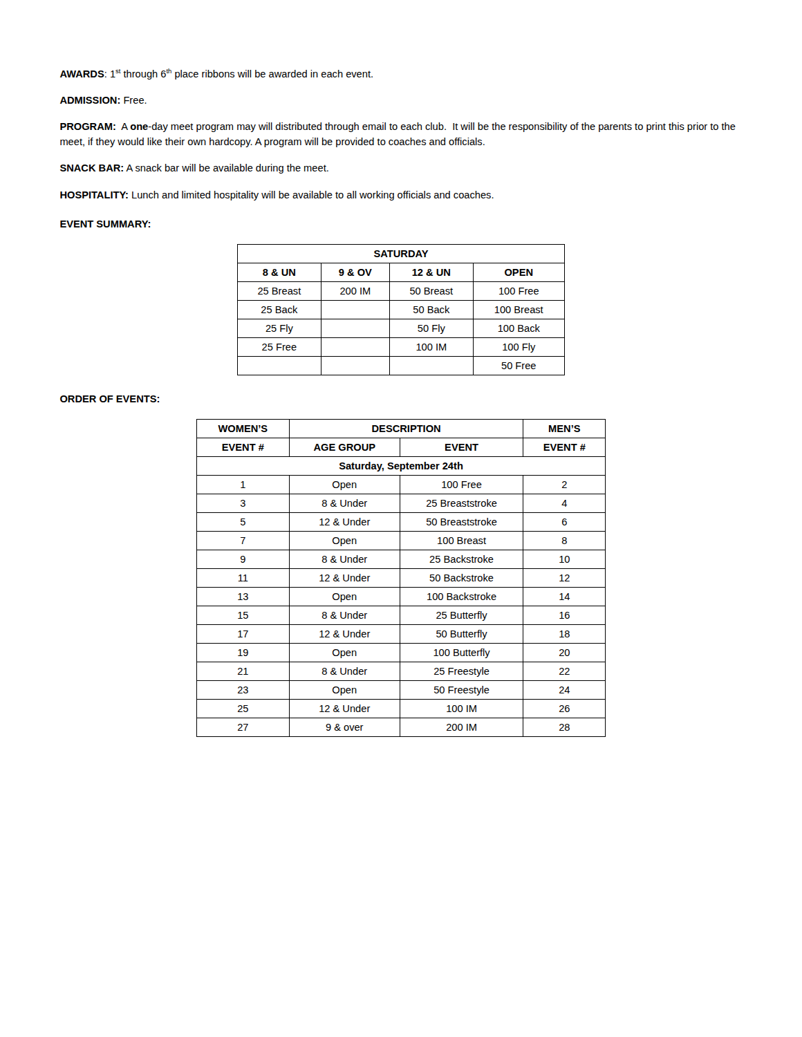AWARDS: 1st through 6th place ribbons will be awarded in each event.
ADMISSION: Free.
PROGRAM: A one-day meet program may will distributed through email to each club. It will be the responsibility of the parents to print this prior to the meet, if they would like their own hardcopy. A program will be provided to coaches and officials.
SNACK BAR: A snack bar will be available during the meet.
HOSPITALITY: Lunch and limited hospitality will be available to all working officials and coaches.
EVENT SUMMARY:
| SATURDAY |
| --- |
| 8 & UN | 9 & OV | 12 & UN | OPEN |
| 25 Breast | 200 IM | 50 Breast | 100 Free |
| 25 Back | | 50 Back | 100 Breast |
| 25 Fly | | 50 Fly | 100 Back |
| 25 Free | | 100 IM | 100 Fly |
| | | | 50 Free |
ORDER OF EVENTS:
| WOMEN’S | DESCRIPTION | MEN’S |
| --- | --- | --- |
| EVENT # | AGE GROUP | EVENT | EVENT # |
| Saturday, September 24th |
| 1 | Open | 100 Free | 2 |
| 3 | 8 & Under | 25 Breaststroke | 4 |
| 5 | 12 & Under | 50 Breaststroke | 6 |
| 7 | Open | 100 Breast | 8 |
| 9 | 8 & Under | 25 Backstroke | 10 |
| 11 | 12 & Under | 50 Backstroke | 12 |
| 13 | Open | 100 Backstroke | 14 |
| 15 | 8 & Under | 25 Butterfly | 16 |
| 17 | 12 & Under | 50 Butterfly | 18 |
| 19 | Open | 100 Butterfly | 20 |
| 21 | 8 & Under | 25 Freestyle | 22 |
| 23 | Open | 50 Freestyle | 24 |
| 25 | 12 & Under | 100 IM | 26 |
| 27 | 9 & over | 200 IM | 28 |